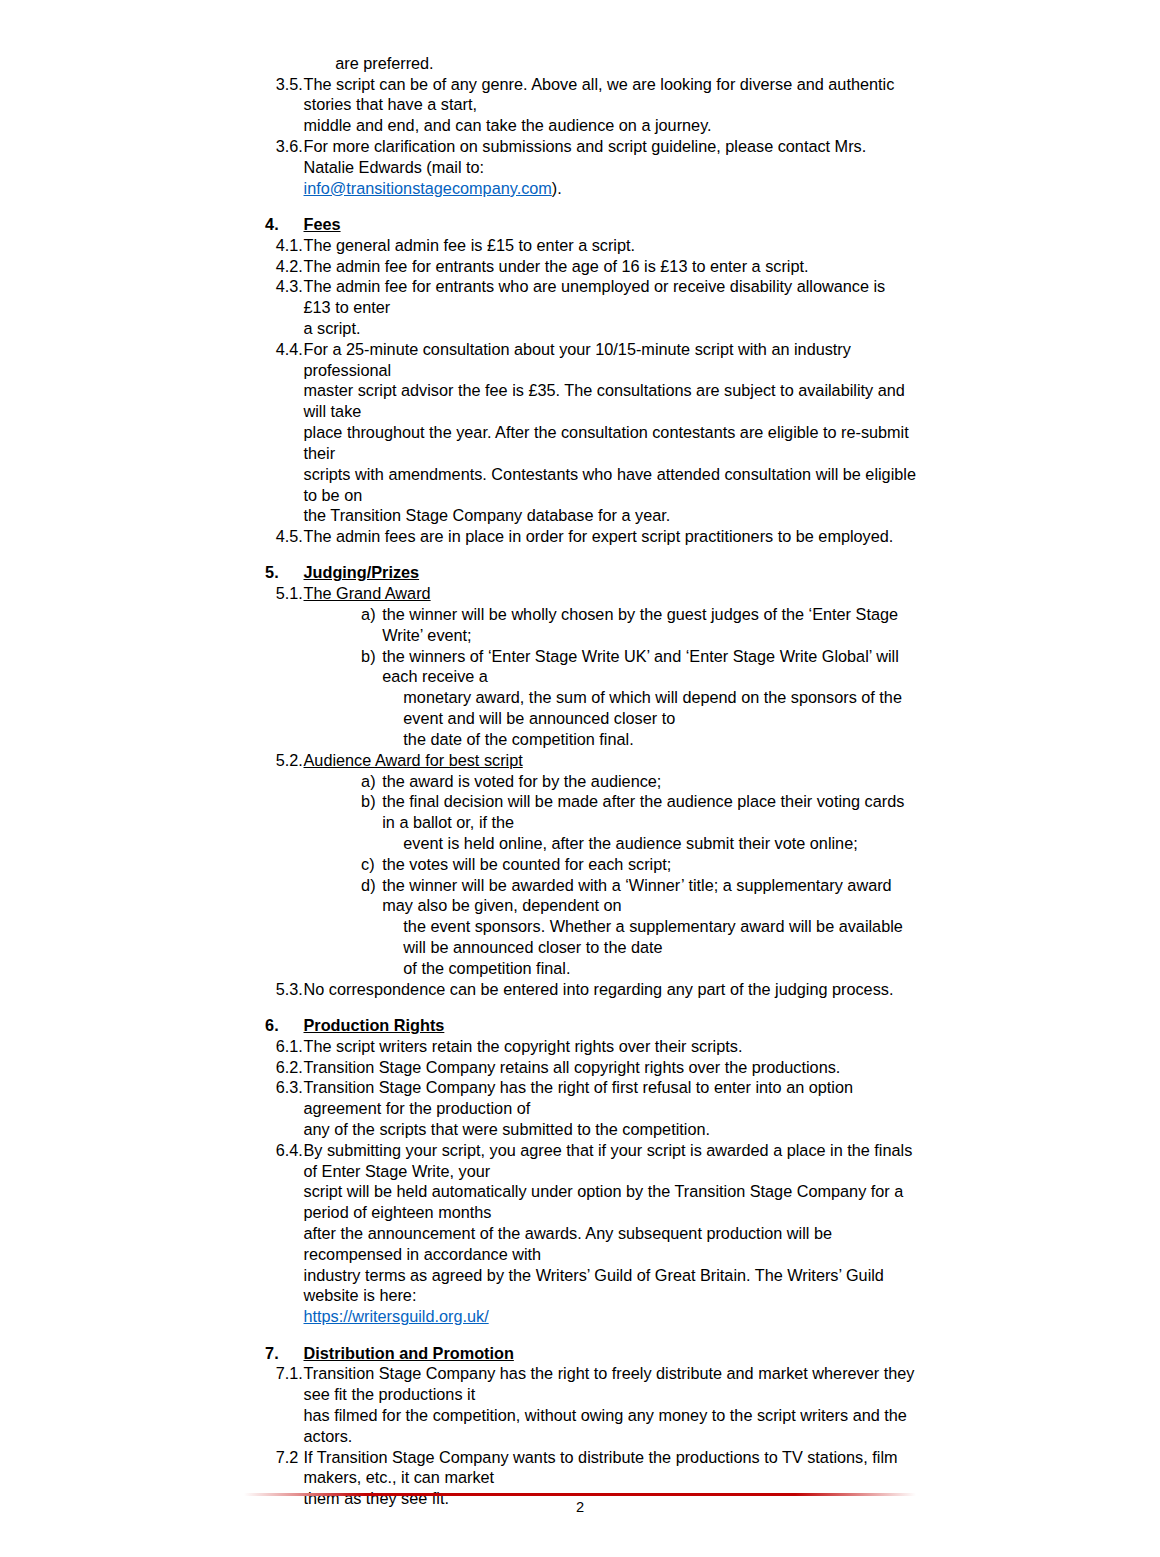are preferred.
3.5.
The script can be of any genre. Above all, we are looking for diverse and authentic stories that have a start,
middle and end, and can take the audience on a journey.
3.6.
For more clarification on submissions and script guideline, please contact Mrs. Natalie Edwards (mail to:
info@transitionstagecompany.com).
4. Fees
4.1.
The general admin fee is £15 to enter a script.
4.2.
The admin fee for entrants under the age of 16 is £13 to enter a script.
4.3.
The admin fee for entrants who are unemployed or receive disability allowance is £13 to enter
a script.
4.4.
For a 25-minute consultation about your 10/15-minute script with an industry professional
master script advisor the fee is £35. The consultations are subject to availability and will take
place throughout the year. After the consultation contestants are eligible to re-submit their
scripts with amendments. Contestants who have attended consultation will be eligible to be on
the Transition Stage Company database for a year.
4.5.
The admin fees are in place in order for expert script practitioners to be employed.
5. Judging/Prizes
5.1.
The Grand Award
a) the winner will be wholly chosen by the guest judges of the ‘Enter Stage Write’ event;
b) the winners of ‘Enter Stage Write UK’ and ‘Enter Stage Write Global’ will each receive a
monetary award, the sum of which will depend on the sponsors of the event and will be announced closer to
the date of the competition final.
5.2.
Audience Award for best script
a) the award is voted for by the audience;
b) the final decision will be made after the audience place their voting cards in a ballot or, if the
event is held online, after the audience submit their vote online;
c) the votes will be counted for each script;
d) the winner will be awarded with a ‘Winner’ title; a supplementary award may also be given, dependent on
the event sponsors. Whether a supplementary award will be available will be announced closer to the date
of the competition final.
5.3.
No correspondence can be entered into regarding any part of the judging process.
6. Production Rights
6.1.
The script writers retain the copyright rights over their scripts.
6.2.
Transition Stage Company retains all copyright rights over the productions.
6.3.
Transition Stage Company has the right of first refusal to enter into an option agreement for the production of
any of the scripts that were submitted to the competition.
6.4.
By submitting your script, you agree that if your script is awarded a place in the finals of Enter Stage Write, your
script will be held automatically under option by the Transition Stage Company for a period of eighteen months
after the announcement of the awards. Any subsequent production will be recompensed in accordance with
industry terms as agreed by the Writers’ Guild of Great Britain. The Writers’ Guild website is here:
https://writersguild.org.uk/
7. Distribution and Promotion
7.1.
Transition Stage Company has the right to freely distribute and market wherever they see fit the productions it
has filmed for the competition, without owing any money to the script writers and the actors.
7.2
If Transition Stage Company wants to distribute the productions to TV stations, film makers, etc., it can market
them as they see fit.
2